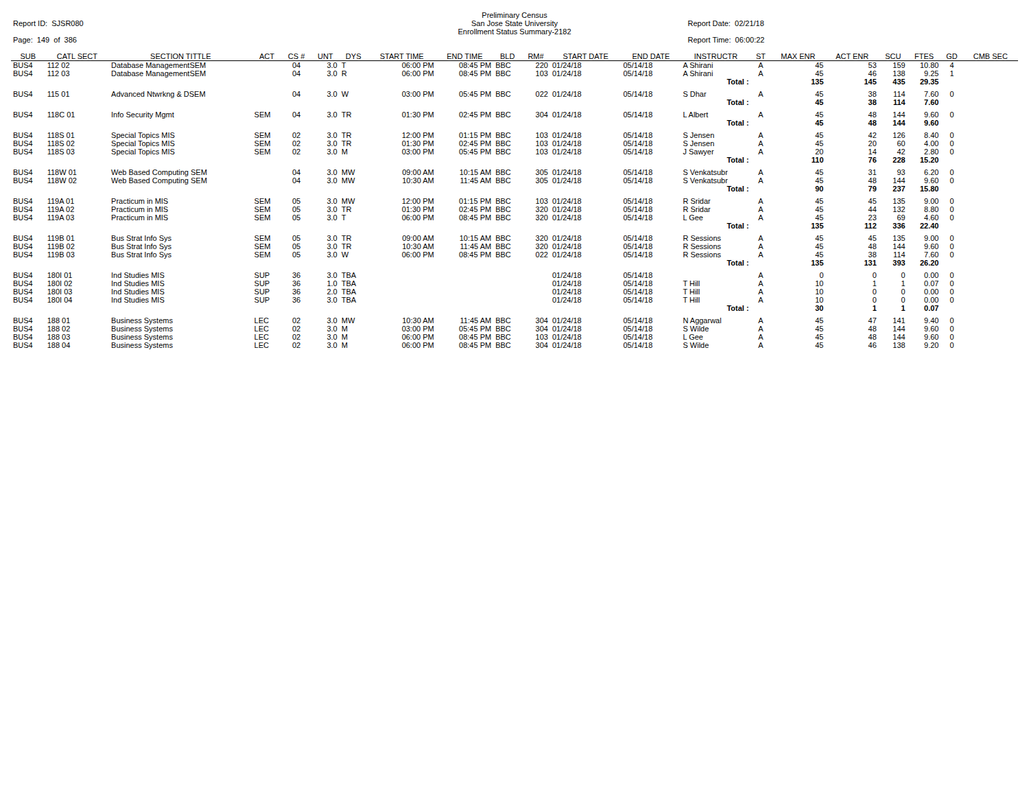| Report ID: SJSR080 | Preliminary Census San Jose State University Enrollment Status Summary-2182 | Report Date: 02/21/18 |
| Page: 149 of 386 | | Report Time: 06:00:22 |
| SUB | CATL SECT | SECTION TITTLE | ACT | CS # | UNT | DYS | START TIME | END TIME | BLD | RM# | START DATE | END DATE | INSTRUCTR | ST | MAX ENR | ACT ENR | SCU | FTES | GD | CMB SEC |
| --- | --- | --- | --- | --- | --- | --- | --- | --- | --- | --- | --- | --- | --- | --- | --- | --- | --- | --- | --- | --- |
| BUS4 | 112 02 | Database ManagementSEM | | 04 | 3.0 | T | 06:00 PM | 08:45 PM | BBC | 220 | 01/24/18 | 05/14/18 | A Shirani | A | 45 | 53 | 159 | 10.80 | 4 | |
| BUS4 | 112 03 | Database ManagementSEM | | 04 | 3.0 | R | 06:00 PM | 08:45 PM | BBC | 103 | 01/24/18 | 05/14/18 | A Shirani | A | 45 | 46 | 138 | 9.25 | 1 | |
| Total : | | 135 | 145 | 435 | 29.35 | | |
| BUS4 | 115 01 | Advanced Ntwrkng & DSEM | | 04 | 3.0 | W | 03:00 PM | 05:45 PM | BBC | 022 | 01/24/18 | 05/14/18 | S Dhar | A | 45 | 38 | 114 | 7.60 | 0 | |
| Total : | | 45 | 38 | 114 | 7.60 | | |
| BUS4 | 118C 01 | Info Security Mgmt | SEM | 04 | 3.0 | TR | 01:30 PM | 02:45 PM | BBC | 304 | 01/24/18 | 05/14/18 | L Albert | A | 45 | 48 | 144 | 9.60 | 0 | |
| Total : | | 45 | 48 | 144 | 9.60 | | |
| BUS4 | 118S 01 | Special Topics MIS | SEM | 02 | 3.0 | TR | 12:00 PM | 01:15 PM | BBC | 103 | 01/24/18 | 05/14/18 | S Jensen | A | 45 | 42 | 126 | 8.40 | 0 | |
| BUS4 | 118S 02 | Special Topics MIS | SEM | 02 | 3.0 | TR | 01:30 PM | 02:45 PM | BBC | 103 | 01/24/18 | 05/14/18 | S Jensen | A | 45 | 20 | 60 | 4.00 | 0 | |
| BUS4 | 118S 03 | Special Topics MIS | SEM | 02 | 3.0 | M | 03:00 PM | 05:45 PM | BBC | 103 | 01/24/18 | 05/14/18 | J Sawyer | A | 20 | 14 | 42 | 2.80 | 0 | |
| Total : | | 110 | 76 | 228 | 15.20 | | |
| BUS4 | 118W 01 | Web Based Computing SEM | | 04 | 3.0 | MW | 09:00 AM | 10:15 AM | BBC | 305 | 01/24/18 | 05/14/18 | S Venkatsubr | A | 45 | 31 | 93 | 6.20 | 0 | |
| BUS4 | 118W 02 | Web Based Computing SEM | | 04 | 3.0 | MW | 10:30 AM | 11:45 AM | BBC | 305 | 01/24/18 | 05/14/18 | S Venkatsubr | A | 45 | 48 | 144 | 9.60 | 0 | |
| Total : | | 90 | 79 | 237 | 15.80 | | |
| BUS4 | 119A 01 | Practicum in MIS | SEM | 05 | 3.0 | MW | 12:00 PM | 01:15 PM | BBC | 103 | 01/24/18 | 05/14/18 | R Sridar | A | 45 | 45 | 135 | 9.00 | 0 | |
| BUS4 | 119A 02 | Practicum in MIS | SEM | 05 | 3.0 | TR | 01:30 PM | 02:45 PM | BBC | 320 | 01/24/18 | 05/14/18 | R Sridar | A | 45 | 44 | 132 | 8.80 | 0 | |
| BUS4 | 119A 03 | Practicum in MIS | SEM | 05 | 3.0 | T | 06:00 PM | 08:45 PM | BBC | 320 | 01/24/18 | 05/14/18 | L Gee | A | 45 | 23 | 69 | 4.60 | 0 | |
| Total : | | 135 | 112 | 336 | 22.40 | | |
| BUS4 | 119B 01 | Bus Strat Info Sys | SEM | 05 | 3.0 | TR | 09:00 AM | 10:15 AM | BBC | 320 | 01/24/18 | 05/14/18 | R Sessions | A | 45 | 45 | 135 | 9.00 | 0 | |
| BUS4 | 119B 02 | Bus Strat Info Sys | SEM | 05 | 3.0 | TR | 10:30 AM | 11:45 AM | BBC | 320 | 01/24/18 | 05/14/18 | R Sessions | A | 45 | 48 | 144 | 9.60 | 0 | |
| BUS4 | 119B 03 | Bus Strat Info Sys | SEM | 05 | 3.0 | W | 06:00 PM | 08:45 PM | BBC | 022 | 01/24/18 | 05/14/18 | R Sessions | A | 45 | 38 | 114 | 7.60 | 0 | |
| Total : | | 135 | 131 | 393 | 26.20 | | |
| BUS4 | 180I 01 | Ind Studies MIS | SUP | 36 | 3.0 | TBA | | | | | 01/24/18 | 05/14/18 | | A | 0 | 0 | 0 | 0.00 | 0 | |
| BUS4 | 180I 02 | Ind Studies MIS | SUP | 36 | 1.0 | TBA | | | | | 01/24/18 | 05/14/18 | T Hill | A | 10 | 1 | 1 | 0.07 | 0 | |
| BUS4 | 180I 03 | Ind Studies MIS | SUP | 36 | 2.0 | TBA | | | | | 01/24/18 | 05/14/18 | T Hill | A | 10 | 0 | 0 | 0.00 | 0 | |
| BUS4 | 180I 04 | Ind Studies MIS | SUP | 36 | 3.0 | TBA | | | | | 01/24/18 | 05/14/18 | T Hill | A | 10 | 0 | 0 | 0.00 | 0 | |
| Total : | | 30 | 1 | 1 | 0.07 | | |
| BUS4 | 188 01 | Business Systems | LEC | 02 | 3.0 | MW | 10:30 AM | 11:45 AM | BBC | 304 | 01/24/18 | 05/14/18 | N Aggarwal | A | 45 | 47 | 141 | 9.40 | 0 | |
| BUS4 | 188 02 | Business Systems | LEC | 02 | 3.0 | M | 03:00 PM | 05:45 PM | BBC | 304 | 01/24/18 | 05/14/18 | S Wilde | A | 45 | 48 | 144 | 9.60 | 0 | |
| BUS4 | 188 03 | Business Systems | LEC | 02 | 3.0 | M | 06:00 PM | 08:45 PM | BBC | 103 | 01/24/18 | 05/14/18 | L Gee | A | 45 | 48 | 144 | 9.60 | 0 | |
| BUS4 | 188 04 | Business Systems | LEC | 02 | 3.0 | M | 06:00 PM | 08:45 PM | BBC | 304 | 01/24/18 | 05/14/18 | S Wilde | A | 45 | 46 | 138 | 9.20 | 0 | |